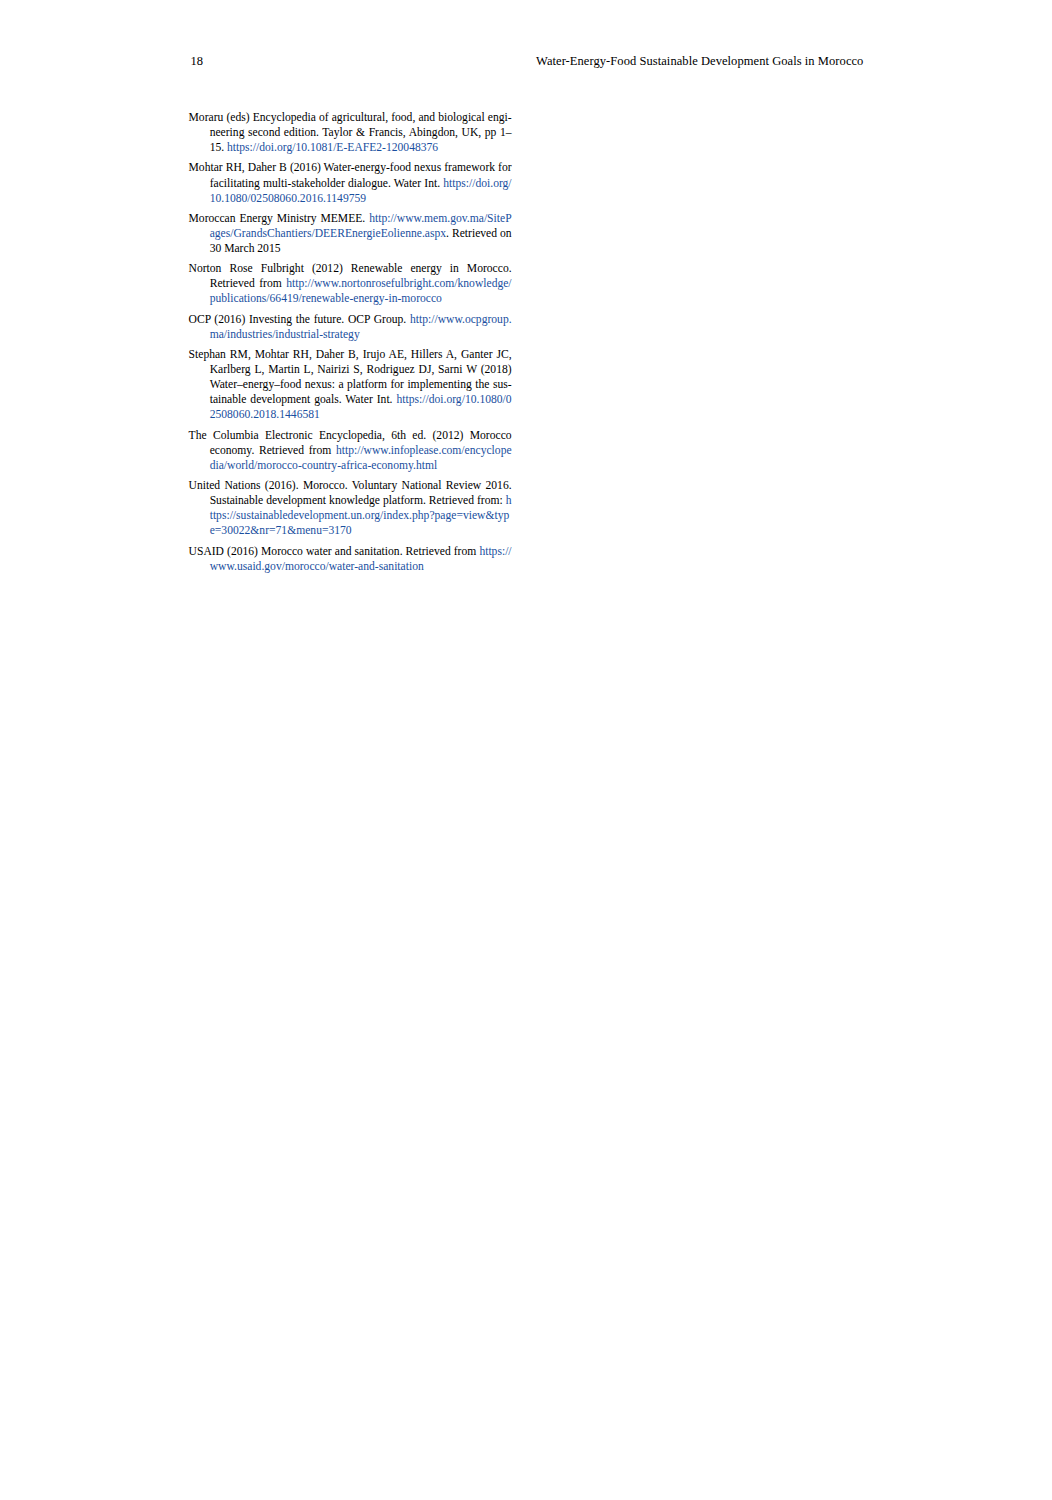18 Water-Energy-Food Sustainable Development Goals in Morocco
Moraru (eds) Encyclopedia of agricultural, food, and biological engineering second edition. Taylor & Francis, Abingdon, UK, pp 1–15. https://doi.org/10.1081/E-EAFE2-120048376
Mohtar RH, Daher B (2016) Water-energy-food nexus framework for facilitating multi-stakeholder dialogue. Water Int. https://doi.org/10.1080/02508060.2016.1149759
Moroccan Energy Ministry MEMEE. http://www.mem.gov.ma/SitePages/GrandsChantiers/DEEREnergieEolienne.aspx. Retrieved on 30 March 2015
Norton Rose Fulbright (2012) Renewable energy in Morocco. Retrieved from http://www.nortonrosefulbright.com/knowledge/publications/66419/renewable-energy-in-morocco
OCP (2016) Investing the future. OCP Group. http://www.ocpgroup.ma/industries/industrial-strategy
Stephan RM, Mohtar RH, Daher B, Irujo AE, Hillers A, Ganter JC, Karlberg L, Martin L, Nairizi S, Rodriguez DJ, Sarni W (2018) Water–energy–food nexus: a platform for implementing the sustainable development goals. Water Int. https://doi.org/10.1080/02508060.2018.1446581
The Columbia Electronic Encyclopedia, 6th ed. (2012) Morocco economy. Retrieved from http://www.infoplease.com/encyclopedia/world/morocco-country-africa-economy.html
United Nations (2016). Morocco. Voluntary National Review 2016. Sustainable development knowledge platform. Retrieved from: https://sustainabledevelopment.un.org/index.php?page=view&type=30022&nr=71&menu=3170
USAID (2016) Morocco water and sanitation. Retrieved from https://www.usaid.gov/morocco/water-and-sanitation